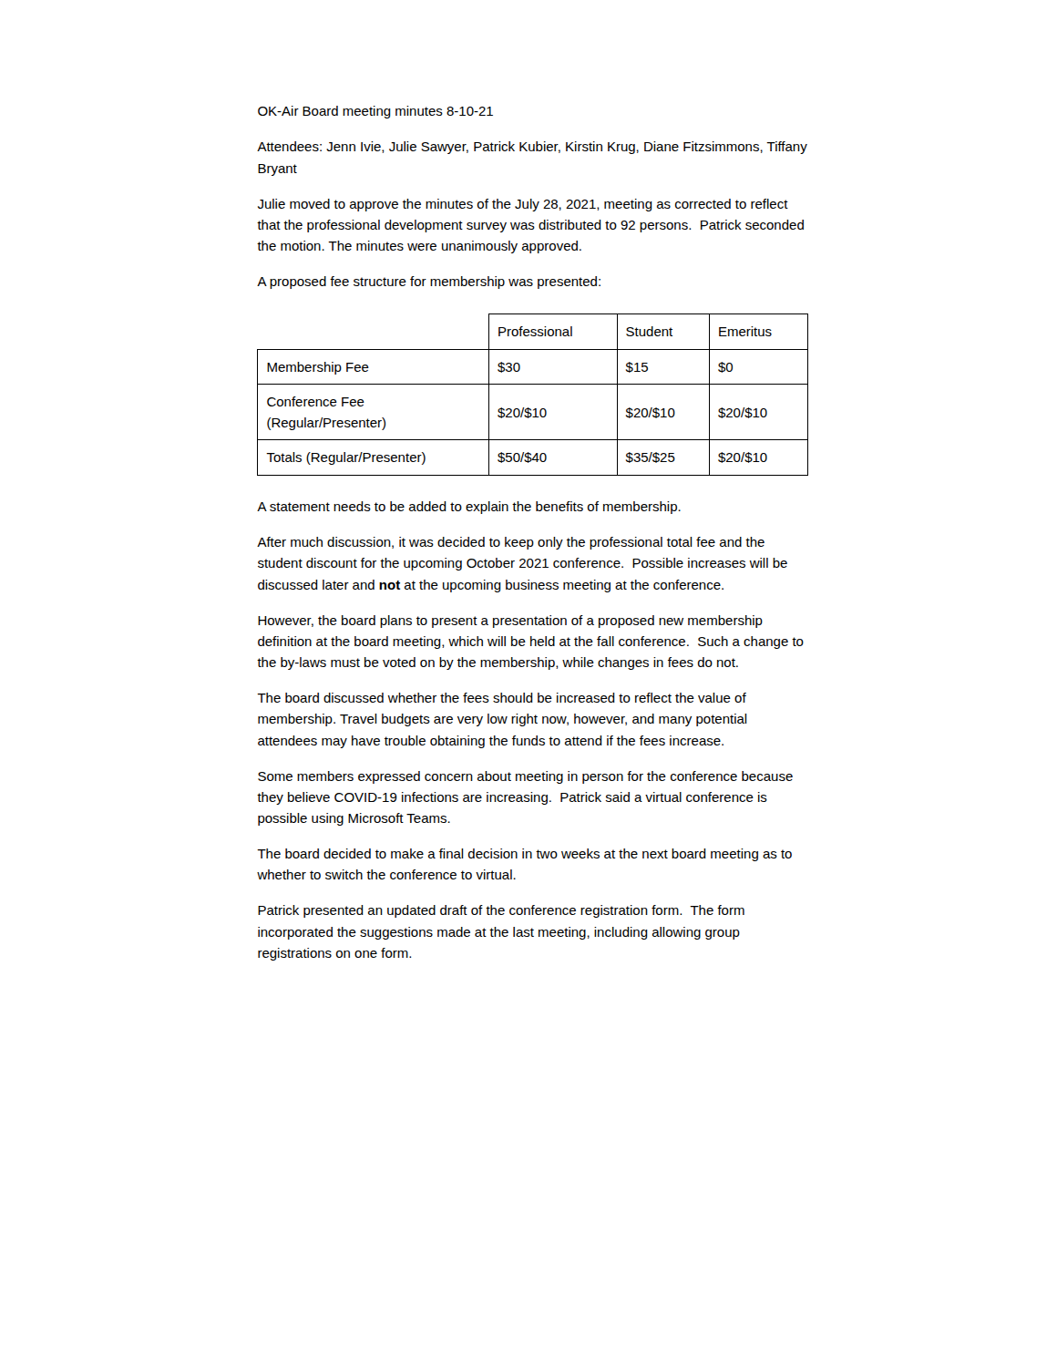OK-Air Board meeting minutes 8-10-21
Attendees: Jenn Ivie, Julie Sawyer, Patrick Kubier, Kirstin Krug, Diane Fitzsimmons, Tiffany Bryant
Julie moved to approve the minutes of the July 28, 2021, meeting as corrected to reflect that the professional development survey was distributed to 92 persons. Patrick seconded the motion. The minutes were unanimously approved.
A proposed fee structure for membership was presented:
| | Professional | Student | Emeritus |
| --- | --- | --- | --- |
| Membership Fee | $30 | $15 | $0 |
| Conference Fee (Regular/Presenter) | $20/$10 | $20/$10 | $20/$10 |
| Totals (Regular/Presenter) | $50/$40 | $35/$25 | $20/$10 |
A statement needs to be added to explain the benefits of membership.
After much discussion, it was decided to keep only the professional total fee and the student discount for the upcoming October 2021 conference. Possible increases will be discussed later and not at the upcoming business meeting at the conference.
However, the board plans to present a presentation of a proposed new membership definition at the board meeting, which will be held at the fall conference. Such a change to the by-laws must be voted on by the membership, while changes in fees do not.
The board discussed whether the fees should be increased to reflect the value of membership. Travel budgets are very low right now, however, and many potential attendees may have trouble obtaining the funds to attend if the fees increase.
Some members expressed concern about meeting in person for the conference because they believe COVID-19 infections are increasing. Patrick said a virtual conference is possible using Microsoft Teams.
The board decided to make a final decision in two weeks at the next board meeting as to whether to switch the conference to virtual.
Patrick presented an updated draft of the conference registration form. The form incorporated the suggestions made at the last meeting, including allowing group registrations on one form.